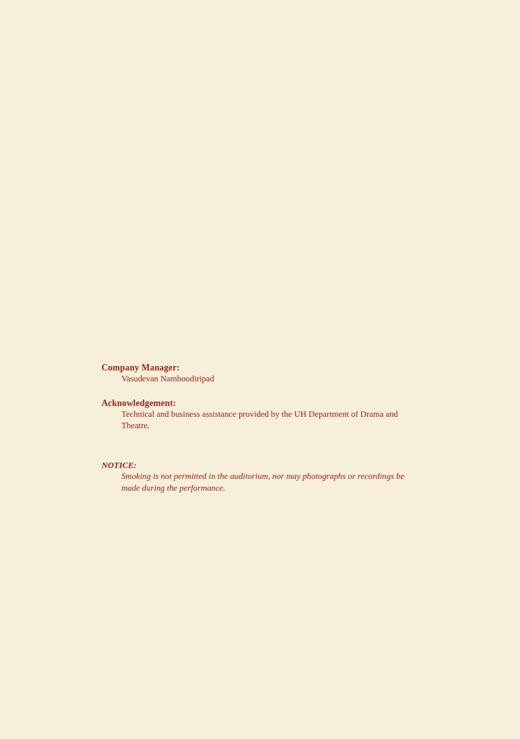Company Manager:
Vasudevan Namboodiripad
Acknowledgement:
Technical and business assistance provided by the UH Department of Drama and Theatre.
NOTICE:
Smoking is not permitted in the auditorium, nor may photographs or recordings be made during the performance.